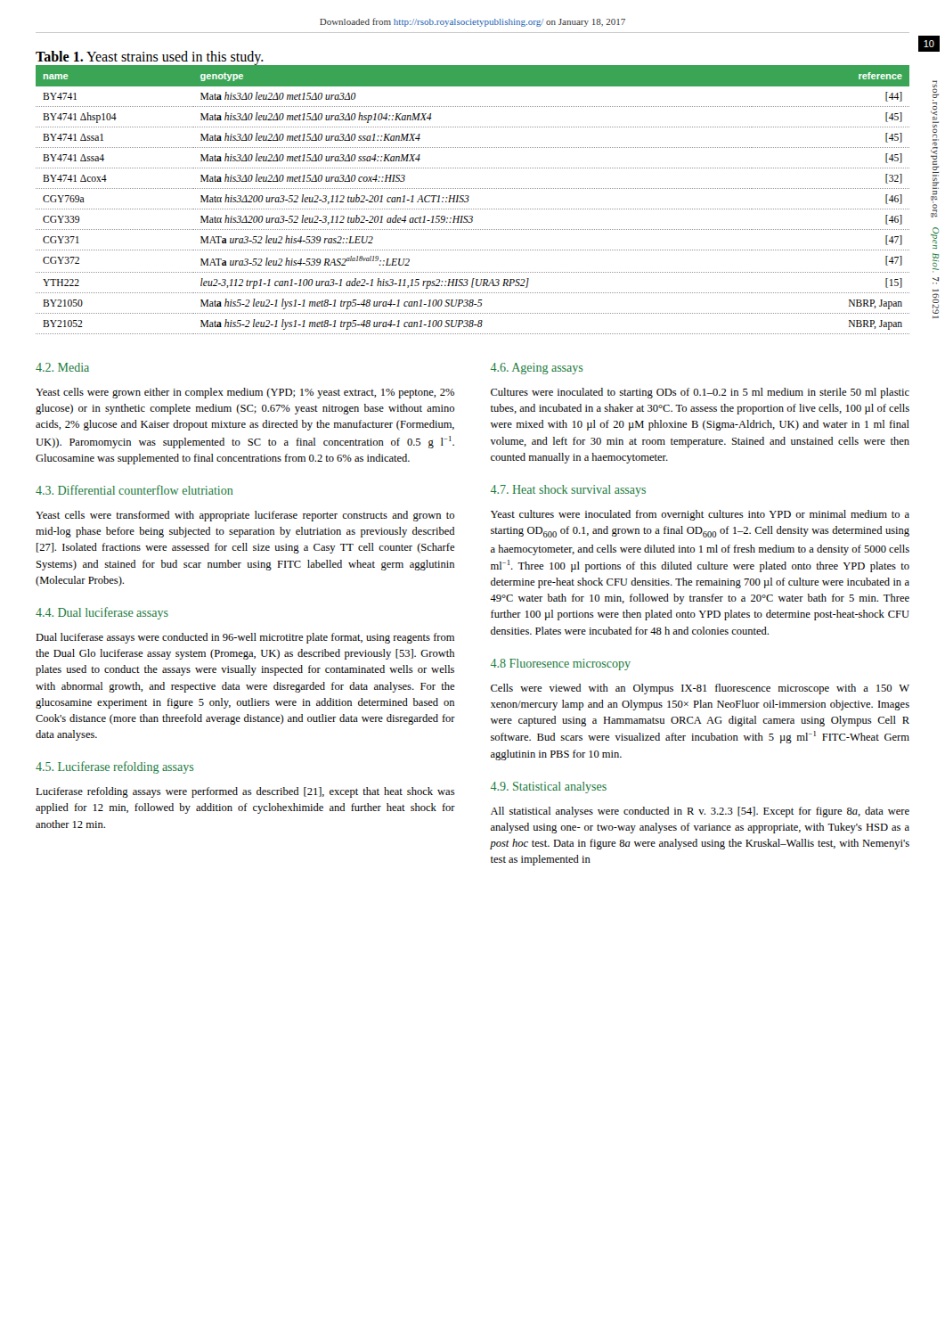Downloaded from http://rsob.royalsocietypublishing.org/ on January 18, 2017
10
rsob.royalsocietypublishing.org Open Biol. 7: 160291
Table 1. Yeast strains used in this study.
| name | genotype | reference |
| --- | --- | --- |
| BY4741 | Mat a his3Δ0 leu2Δ0 met15Δ0 ura3Δ0 | [44] |
| BY4741 Δhsp104 | Mat a his3Δ0 leu2Δ0 met15Δ0 ura3Δ0 hsp104::KanMX4 | [45] |
| BY4741 Δssa1 | Mat a his3Δ0 leu2Δ0 met15Δ0 ura3Δ0 ssa1::KanMX4 | [45] |
| BY4741 Δssa4 | Mat a his3Δ0 leu2Δ0 met15Δ0 ura3Δ0 ssa4::KanMX4 | [45] |
| BY4741 Δcox4 | Mat a his3Δ0 leu2Δ0 met15Δ0 ura3Δ0 cox4::HIS3 | [32] |
| CGY769a | Matα his3Δ200 ura3-52 leu2-3,112 tub2-201 can1-1 ACT1::HIS3 | [46] |
| CGY339 | Matα his3Δ200 ura3-52 leu2-3,112 tub2-201 ade4 act1-159::HIS3 | [46] |
| CGY371 | MAT a ura3-52 leu2 his4-539 ras2::LEU2 | [47] |
| CGY372 | MAT a ura3-52 leu2 his4-539 RAS2 ala18val19 ::LEU2 | [47] |
| YTH222 | leu2-3,112 trp1-1 can1-100 ura3-1 ade2-1 his3-11,15 rps2::HIS3 [URA3 RPS2] | [15] |
| BY21050 | Mat a his5-2 leu2-1 lys1-1 met8-1 trp5-48 ura4-1 can1-100 SUP38-5 | NBRP, Japan |
| BY21052 | Mat a his5-2 leu2-1 lys1-1 met8-1 trp5-48 ura4-1 can1-100 SUP38-8 | NBRP, Japan |
4.2. Media
Yeast cells were grown either in complex medium (YPD; 1% yeast extract, 1% peptone, 2% glucose) or in synthetic complete medium (SC; 0.67% yeast nitrogen base without amino acids, 2% glucose and Kaiser dropout mixture as directed by the manufacturer (Formedium, UK)). Paromomycin was supplemented to SC to a final concentration of 0.5 g l−1. Glucosamine was supplemented to final concentrations from 0.2 to 6% as indicated.
4.3. Differential counterflow elutriation
Yeast cells were transformed with appropriate luciferase reporter constructs and grown to mid-log phase before being subjected to separation by elutriation as previously described [27]. Isolated fractions were assessed for cell size using a Casy TT cell counter (Scharfe Systems) and stained for bud scar number using FITC labelled wheat germ agglutinin (Molecular Probes).
4.4. Dual luciferase assays
Dual luciferase assays were conducted in 96-well microtitre plate format, using reagents from the Dual Glo luciferase assay system (Promega, UK) as described previously [53]. Growth plates used to conduct the assays were visually inspected for contaminated wells or wells with abnormal growth, and respective data were disregarded for data analyses. For the glucosamine experiment in figure 5 only, outliers were in addition determined based on Cook's distance (more than threefold average distance) and outlier data were disregarded for data analyses.
4.5. Luciferase refolding assays
Luciferase refolding assays were performed as described [21], except that heat shock was applied for 12 min, followed by addition of cyclohexhimide and further heat shock for another 12 min.
4.6. Ageing assays
Cultures were inoculated to starting ODs of 0.1–0.2 in 5 ml medium in sterile 50 ml plastic tubes, and incubated in a shaker at 30°C. To assess the proportion of live cells, 100 µl of cells were mixed with 10 µl of 20 µM phloxine B (Sigma-Aldrich, UK) and water in 1 ml final volume, and left for 30 min at room temperature. Stained and unstained cells were then counted manually in a haemocytometer.
4.7. Heat shock survival assays
Yeast cultures were inoculated from overnight cultures into YPD or minimal medium to a starting OD600 of 0.1, and grown to a final OD600 of 1–2. Cell density was determined using a haemocytometer, and cells were diluted into 1 ml of fresh medium to a density of 5000 cells ml−1. Three 100 µl portions of this diluted culture were plated onto three YPD plates to determine pre-heat shock CFU densities. The remaining 700 µl of culture were incubated in a 49°C water bath for 10 min, followed by transfer to a 20°C water bath for 5 min. Three further 100 µl portions were then plated onto YPD plates to determine post-heat-shock CFU densities. Plates were incubated for 48 h and colonies counted.
4.8 Fluoresence microscopy
Cells were viewed with an Olympus IX-81 fluorescence microscope with a 150 W xenon/mercury lamp and an Olympus 150× Plan NeoFluor oil-immersion objective. Images were captured using a Hammamatsu ORCA AG digital camera using Olympus Cell R software. Bud scars were visualized after incubation with 5 µg ml−1 FITC-Wheat Germ agglutinin in PBS for 10 min.
4.9. Statistical analyses
All statistical analyses were conducted in R v. 3.2.3 [54]. Except for figure 8a, data were analysed using one- or two-way analyses of variance as appropriate, with Tukey's HSD as a post hoc test. Data in figure 8a were analysed using the Kruskal–Wallis test, with Nemenyi's test as implemented in